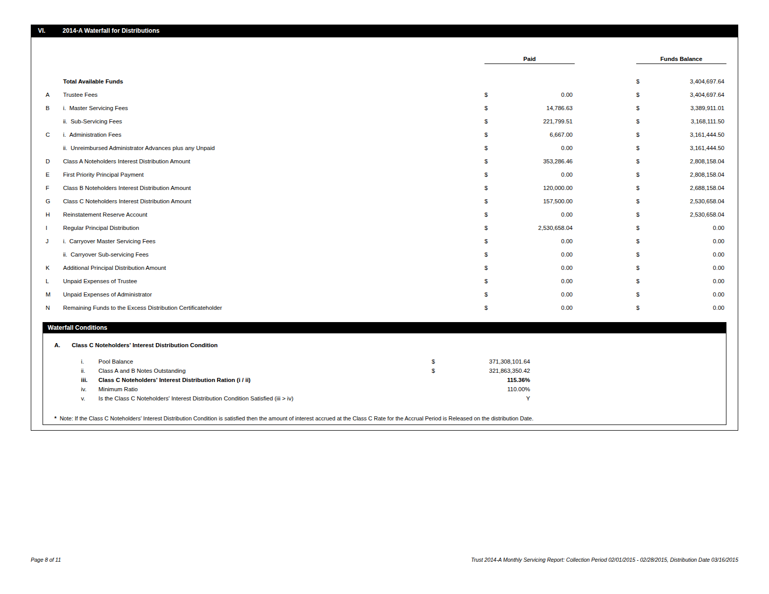VI.
2014-A Waterfall for Distributions
| | | Paid | | Funds Balance |
| | Total Available Funds | | | | $ | 3,404,697.64 |
| A | Trustee Fees | $ | 0.00 | | $ | 3,404,697.64 |
| B | i. Master Servicing Fees | $ | 14,786.63 | | $ | 3,389,911.01 |
| | ii. Sub-Servicing Fees | $ | 221,799.51 | | $ | 3,168,111.50 |
| C | i. Administration Fees | $ | 6,667.00 | | $ | 3,161,444.50 |
| | ii. Unreimbursed Administrator Advances plus any Unpaid | $ | 0.00 | | $ | 3,161,444.50 |
| D | Class A Noteholders Interest Distribution Amount | $ | 353,286.46 | | $ | 2,808,158.04 |
| E | First Priority Principal Payment | $ | 0.00 | | $ | 2,808,158.04 |
| F | Class B Noteholders Interest Distribution Amount | $ | 120,000.00 | | $ | 2,688,158.04 |
| G | Class C Noteholders Interest Distribution Amount | $ | 157,500.00 | | $ | 2,530,658.04 |
| H | Reinstatement Reserve Account | $ | 0.00 | | $ | 2,530,658.04 |
| I | Regular Principal Distribution | $ | 2,530,658.04 | | $ | 0.00 |
| J | i. Carryover Master Servicing Fees | $ | 0.00 | | $ | 0.00 |
| | ii. Carryover Sub-servicing Fees | $ | 0.00 | | $ | 0.00 |
| K | Additional Principal Distribution Amount | $ | 0.00 | | $ | 0.00 |
| L | Unpaid Expenses of Trustee | $ | 0.00 | | $ | 0.00 |
| M | Unpaid Expenses of Administrator | $ | 0.00 | | $ | 0.00 |
| N | Remaining Funds to the Excess Distribution Certificateholder | $ | 0.00 | | $ | 0.00 |
Waterfall Conditions
| A. | Class C Noteholders' Interest Distribution Condition |
| | i. | Pool Balance | $ | 371,308,101.64 | |
| | ii. | Class A and B Notes Outstanding | $ | 321,863,350.42 | |
| | iii. | Class C Noteholders' Interest Distribution Ration (i / ii) | | 115.36% | |
| | iv. | Minimum Ratio | | 110.00% | |
| | v. | Is the Class C Noteholders' Interest Distribution Condition Satisfied (iii > iv) | | Y | |
* Note: If the Class C Noteholders' Interest Distribution Condition is satisfied then the amount of interest accrued at the Class C Rate for the Accrual Period is Released on the distribution Date.
Page 8 of 11
Trust 2014-A Monthly Servicing Report: Collection Period 02/01/2015 - 02/28/2015, Distribution Date 03/16/2015